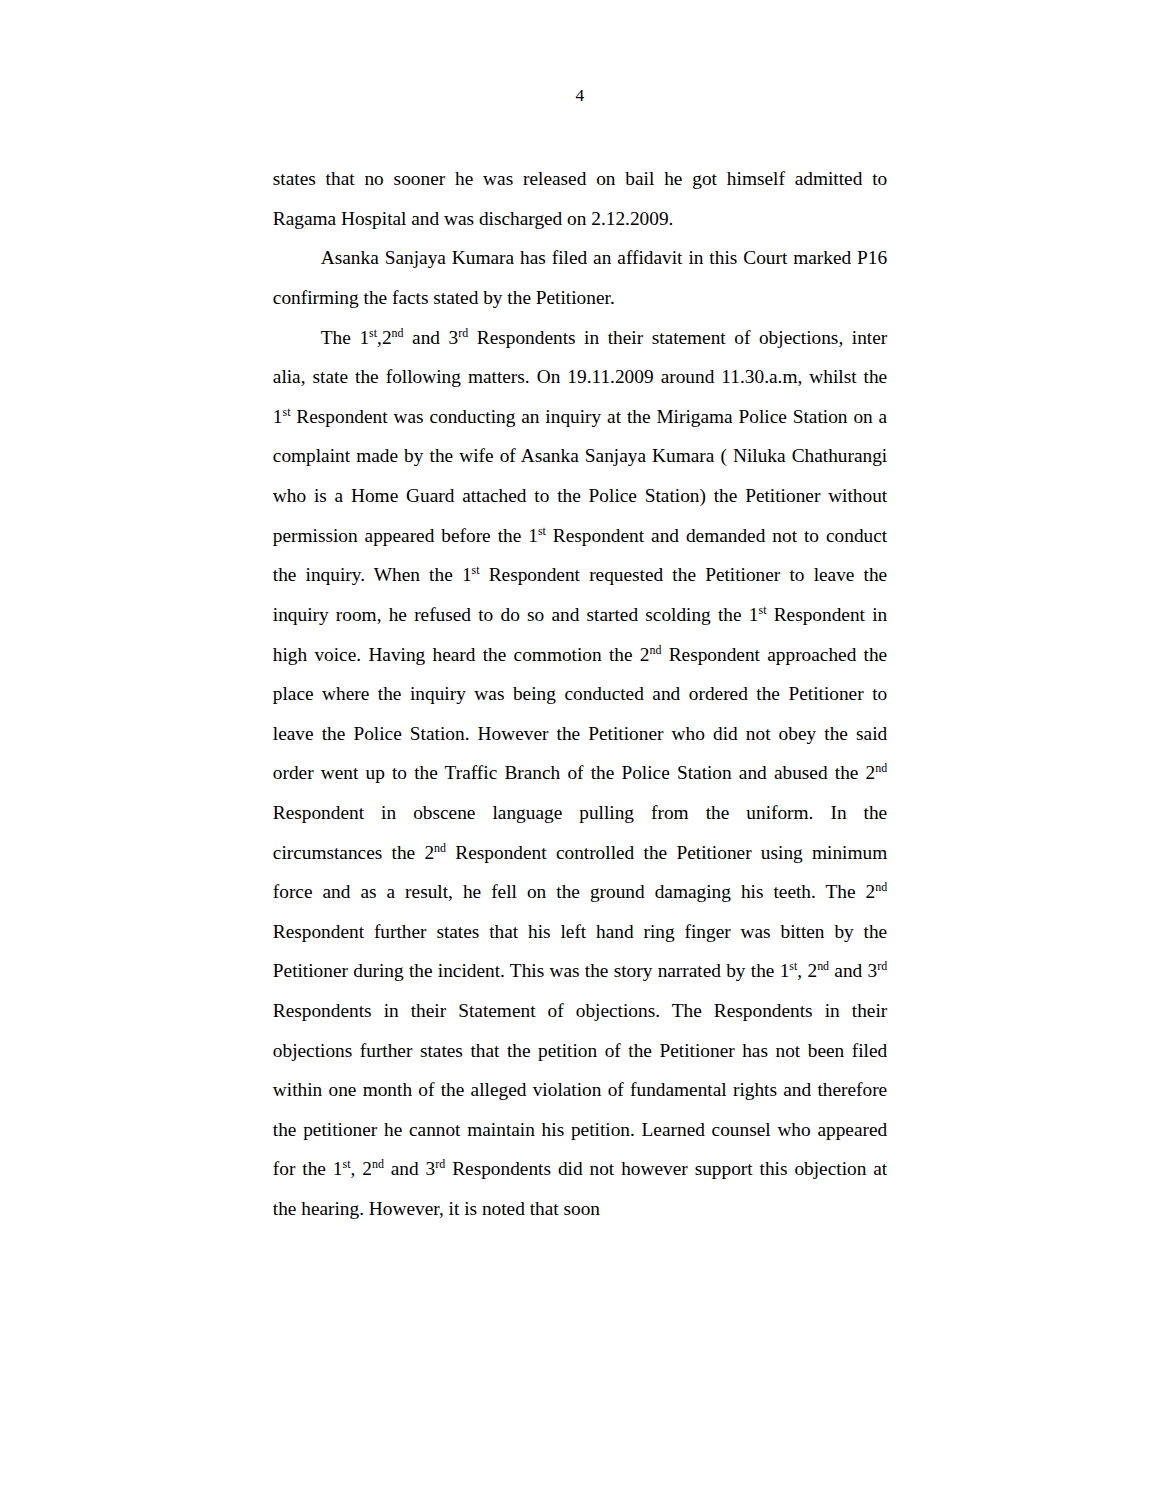4
states that no sooner he was released on bail he got himself admitted to Ragama Hospital and was discharged on 2.12.2009.
Asanka Sanjaya Kumara has filed an affidavit in this Court marked P16 confirming the facts stated by the Petitioner.
The 1st,2nd and 3rd Respondents in their statement of objections, inter alia, state the following matters. On 19.11.2009 around 11.30.a.m, whilst the 1st Respondent was conducting an inquiry at the Mirigama Police Station on a complaint made by the wife of Asanka Sanjaya Kumara ( Niluka Chathurangi who is a Home Guard attached to the Police Station) the Petitioner without permission appeared before the 1st Respondent and demanded not to conduct the inquiry. When the 1st Respondent requested the Petitioner to leave the inquiry room, he refused to do so and started scolding the 1st Respondent in high voice. Having heard the commotion the 2nd Respondent approached the place where the inquiry was being conducted and ordered the Petitioner to leave the Police Station. However the Petitioner who did not obey the said order went up to the Traffic Branch of the Police Station and abused the 2nd Respondent in obscene language pulling from the uniform. In the circumstances the 2nd Respondent controlled the Petitioner using minimum force and as a result, he fell on the ground damaging his teeth. The 2nd Respondent further states that his left hand ring finger was bitten by the Petitioner during the incident. This was the story narrated by the 1st, 2nd and 3rd Respondents in their Statement of objections. The Respondents in their objections further states that the petition of the Petitioner has not been filed within one month of the alleged violation of fundamental rights and therefore the petitioner he cannot maintain his petition. Learned counsel who appeared for the 1st, 2nd and 3rd Respondents did not however support this objection at the hearing. However, it is noted that soon